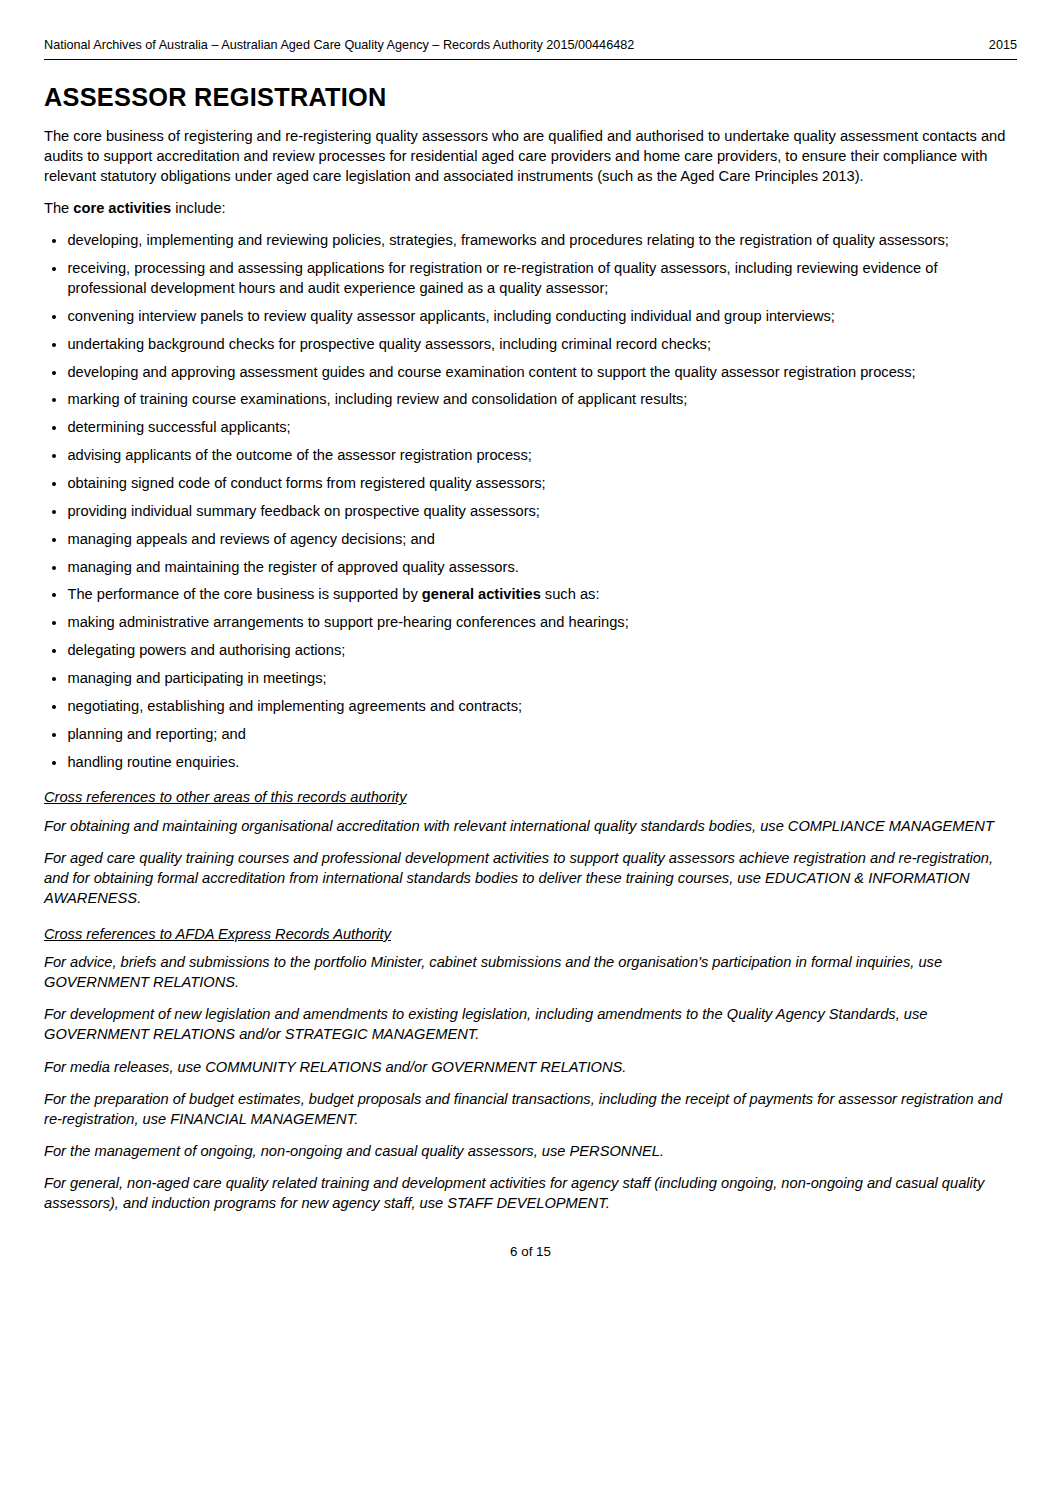National Archives of Australia – Australian Aged Care Quality Agency – Records Authority 2015/00446482 2015
ASSESSOR REGISTRATION
The core business of registering and re-registering quality assessors who are qualified and authorised to undertake quality assessment contacts and audits to support accreditation and review processes for residential aged care providers and home care providers, to ensure their compliance with relevant statutory obligations under aged care legislation and associated instruments (such as the Aged Care Principles 2013).
The core activities include:
developing, implementing and reviewing policies, strategies, frameworks and procedures relating to the registration of quality assessors;
receiving, processing and assessing applications for registration or re-registration of quality assessors, including reviewing evidence of professional development hours and audit experience gained as a quality assessor;
convening interview panels to review quality assessor applicants, including conducting individual and group interviews;
undertaking background checks for prospective quality assessors, including criminal record checks;
developing and approving assessment guides and course examination content to support the quality assessor registration process;
marking of training course examinations, including review and consolidation of applicant results;
determining successful applicants;
advising applicants of the outcome of the assessor registration process;
obtaining signed code of conduct forms from registered quality assessors;
providing individual summary feedback on prospective quality assessors;
managing appeals and reviews of agency decisions; and
managing and maintaining the register of approved quality assessors.
The performance of the core business is supported by general activities such as:
making administrative arrangements to support pre-hearing conferences and hearings;
delegating powers and authorising actions;
managing and participating in meetings;
negotiating, establishing and implementing agreements and contracts;
planning and reporting; and
handling routine enquiries.
Cross references to other areas of this records authority
For obtaining and maintaining organisational accreditation with relevant international quality standards bodies, use COMPLIANCE MANAGEMENT
For aged care quality training courses and professional development activities to support quality assessors achieve registration and re-registration, and for obtaining formal accreditation from international standards bodies to deliver these training courses, use EDUCATION & INFORMATION AWARENESS.
Cross references to AFDA Express Records Authority
For advice, briefs and submissions to the portfolio Minister, cabinet submissions and the organisation's participation in formal inquiries, use GOVERNMENT RELATIONS.
For development of new legislation and amendments to existing legislation, including amendments to the Quality Agency Standards, use GOVERNMENT RELATIONS and/or STRATEGIC MANAGEMENT.
For media releases, use COMMUNITY RELATIONS and/or GOVERNMENT RELATIONS.
For the preparation of budget estimates, budget proposals and financial transactions, including the receipt of payments for assessor registration and re-registration, use FINANCIAL MANAGEMENT.
For the management of ongoing, non-ongoing and casual quality assessors, use PERSONNEL.
For general, non-aged care quality related training and development activities for agency staff (including ongoing, non-ongoing and casual quality assessors), and induction programs for new agency staff, use STAFF DEVELOPMENT.
6 of 15